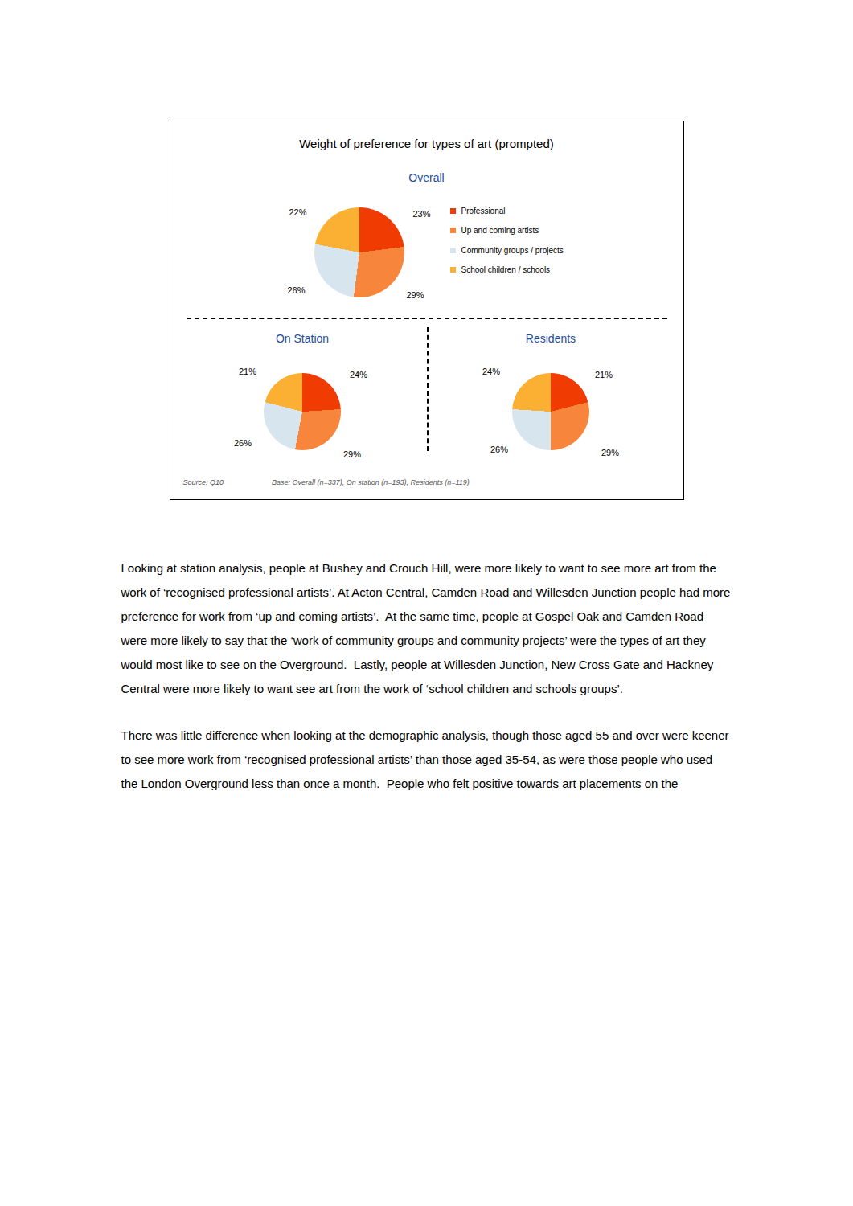Weight of preference for types of art (prompted)
Overall
23% 29% 26% 22%
Professional
Up and coming artists
Community groups / projects
School children / schools
On Station
24% 29% 26% 21%
Residents
21% 29% 26% 24%
Source: Q10 Base: Overall (n=337), On station (n=193), Residents (n=119)
Looking at station analysis, people at Bushey and Crouch Hill, were more likely to want to see more art from the work of ‘recognised professional artists’. At Acton Central, Camden Road and Willesden Junction people had more preference for work from ‘up and coming artists’. At the same time, people at Gospel Oak and Camden Road were more likely to say that the ‘work of community groups and community projects’ were the types of art they would most like to see on the Overground. Lastly, people at Willesden Junction, New Cross Gate and Hackney Central were more likely to want see art from the work of ‘school children and schools groups’.
There was little difference when looking at the demographic analysis, though those aged 55 and over were keener to see more work from ‘recognised professional artists’ than those aged 35-54, as were those people who used the London Overground less than once a month. People who felt positive towards art placements on the